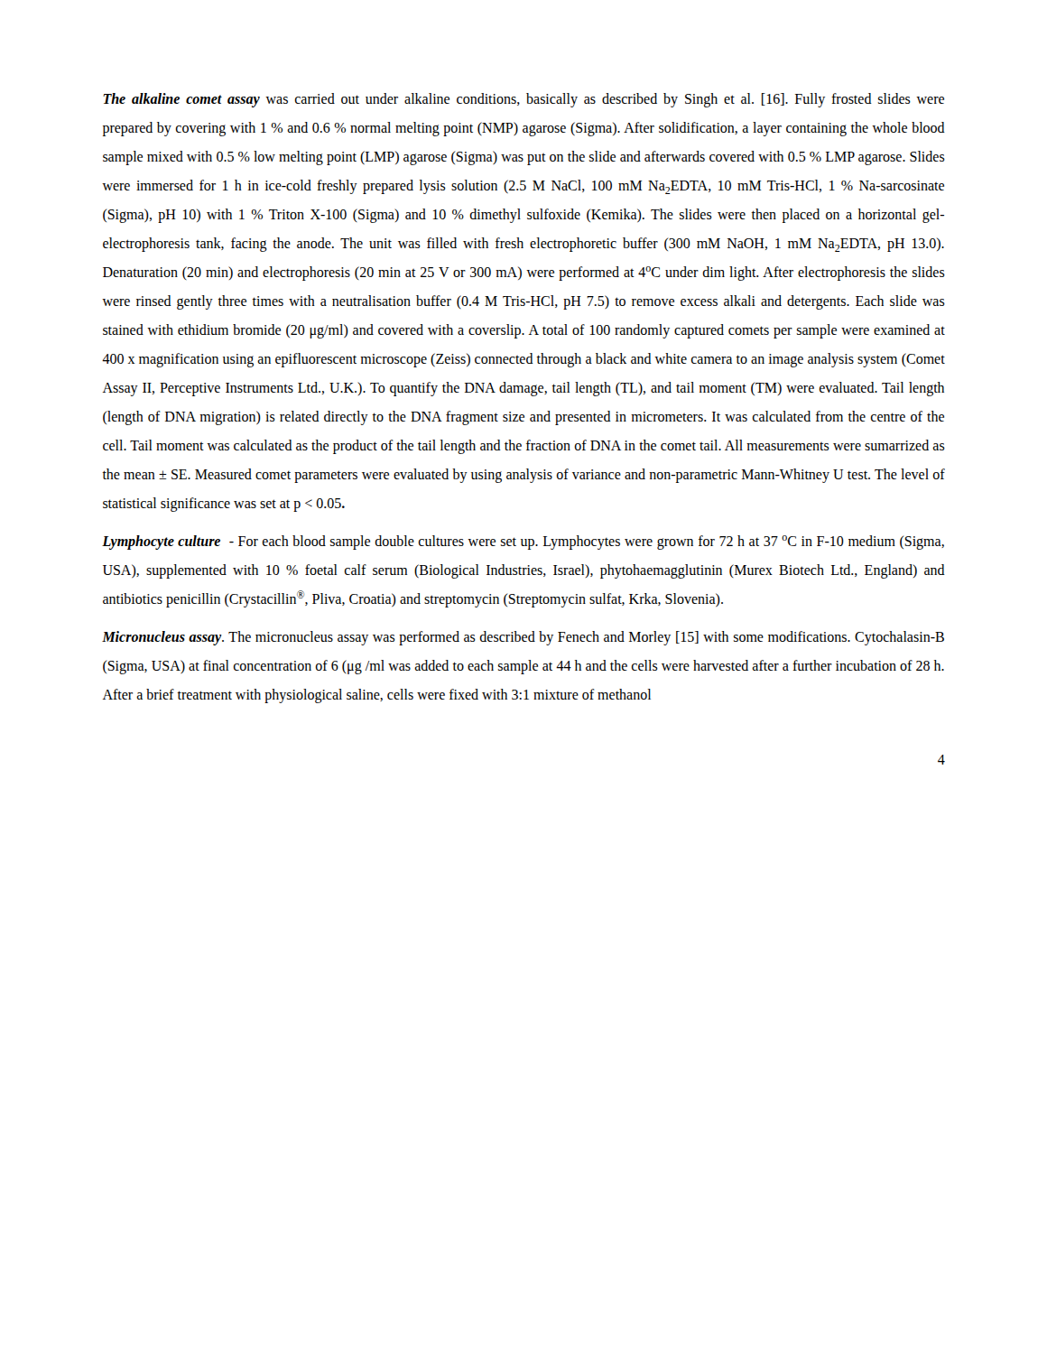The alkaline comet assay was carried out under alkaline conditions, basically as described by Singh et al. [16]. Fully frosted slides were prepared by covering with 1 % and 0.6 % normal melting point (NMP) agarose (Sigma). After solidification, a layer containing the whole blood sample mixed with 0.5 % low melting point (LMP) agarose (Sigma) was put on the slide and afterwards covered with 0.5 % LMP agarose. Slides were immersed for 1 h in ice-cold freshly prepared lysis solution (2.5 M NaCl, 100 mM Na2EDTA, 10 mM Tris-HCl, 1 % Na-sarcosinate (Sigma), pH 10) with 1 % Triton X-100 (Sigma) and 10 % dimethyl sulfoxide (Kemika). The slides were then placed on a horizontal gel-electrophoresis tank, facing the anode. The unit was filled with fresh electrophoretic buffer (300 mM NaOH, 1 mM Na2EDTA, pH 13.0). Denaturation (20 min) and electrophoresis (20 min at 25 V or 300 mA) were performed at 4oC under dim light. After electrophoresis the slides were rinsed gently three times with a neutralisation buffer (0.4 M Tris-HCl, pH 7.5) to remove excess alkali and detergents. Each slide was stained with ethidium bromide (20 μg/ml) and covered with a coverslip. A total of 100 randomly captured comets per sample were examined at 400 x magnification using an epifluorescent microscope (Zeiss) connected through a black and white camera to an image analysis system (Comet Assay II, Perceptive Instruments Ltd., U.K.). To quantify the DNA damage, tail length (TL), and tail moment (TM) were evaluated. Tail length (length of DNA migration) is related directly to the DNA fragment size and presented in micrometers. It was calculated from the centre of the cell. Tail moment was calculated as the product of the tail length and the fraction of DNA in the comet tail. All measurements were sumarrized as the mean ± SE. Measured comet parameters were evaluated by using analysis of variance and non-parametric Mann-Whitney U test. The level of statistical significance was set at p < 0.05.
Lymphocyte culture - For each blood sample double cultures were set up. Lymphocytes were grown for 72 h at 37 oC in F-10 medium (Sigma, USA), supplemented with 10 % foetal calf serum (Biological Industries, Israel), phytohaemagglutinin (Murex Biotech Ltd., England) and antibiotics penicillin (Crystacillin®, Pliva, Croatia) and streptomycin (Streptomycin sulfat, Krka, Slovenia).
Micronucleus assay. The micronucleus assay was performed as described by Fenech and Morley [15] with some modifications. Cytochalasin-B (Sigma, USA) at final concentration of 6 (μg /ml was added to each sample at 44 h and the cells were harvested after a further incubation of 28 h. After a brief treatment with physiological saline, cells were fixed with 3:1 mixture of methanol
4